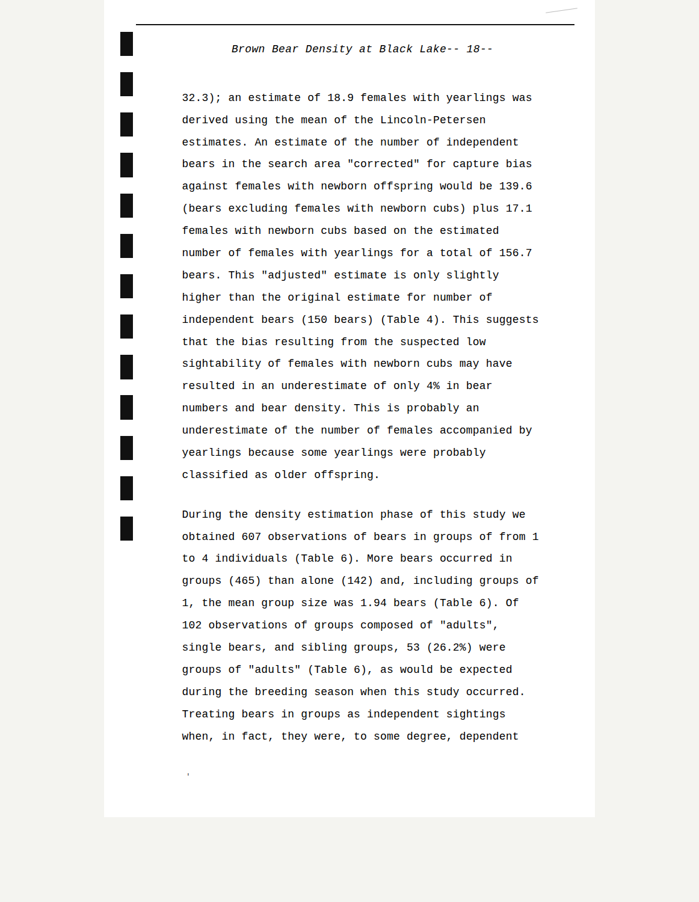Brown Bear Density at Black Lake-- 18--
32.3); an estimate of 18.9 females with yearlings was derived using the mean of the Lincoln-Petersen estimates. An estimate of the number of independent bears in the search area "corrected" for capture bias against females with newborn offspring would be 139.6 (bears excluding females with newborn cubs) plus 17.1 females with newborn cubs based on the estimated number of females with yearlings for a total of 156.7 bears. This "adjusted" estimate is only slightly higher than the original estimate for number of independent bears (150 bears) (Table 4). This suggests that the bias resulting from the suspected low sightability of females with newborn cubs may have resulted in an underestimate of only 4% in bear numbers and bear density. This is probably an underestimate of the number of females accompanied by yearlings because some yearlings were probably classified as older offspring.
During the density estimation phase of this study we obtained 607 observations of bears in groups of from 1 to 4 individuals (Table 6). More bears occurred in groups (465) than alone (142) and, including groups of 1, the mean group size was 1.94 bears (Table 6). Of 102 observations of groups composed of "adults", single bears, and sibling groups, 53 (26.2%) were groups of "adults" (Table 6), as would be expected during the breeding season when this study occurred. Treating bears in groups as independent sightings when, in fact, they were, to some degree, dependent
'